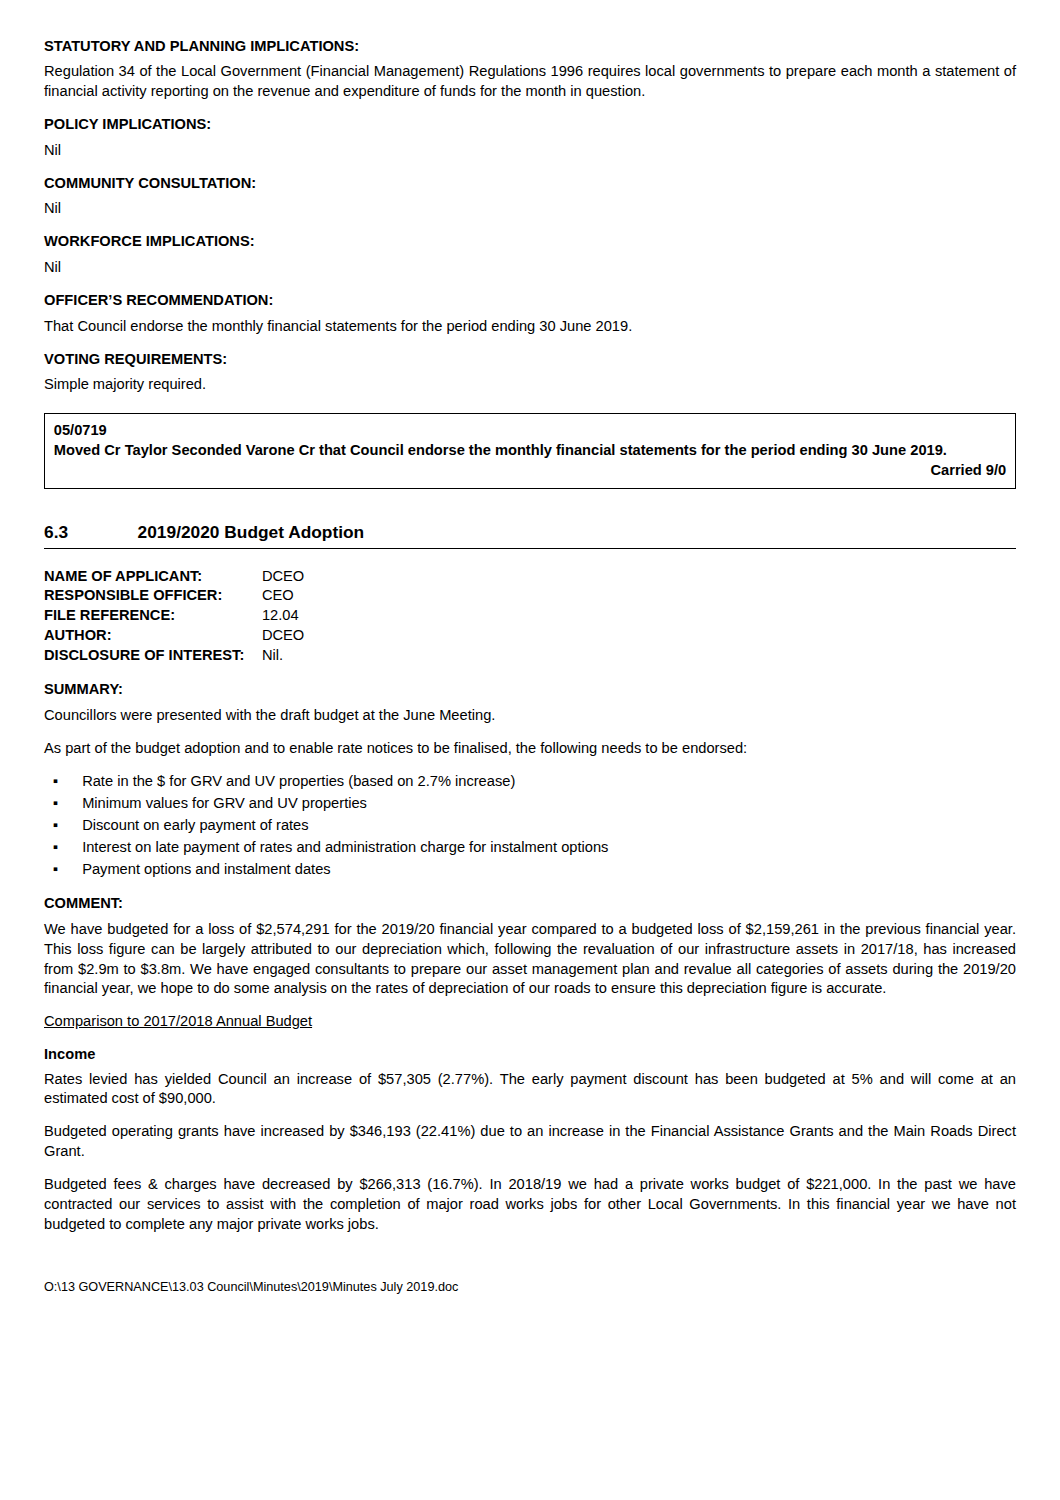STATUTORY AND PLANNING IMPLICATIONS:
Regulation 34 of the Local Government (Financial Management) Regulations 1996 requires local governments to prepare each month a statement of financial activity reporting on the revenue and expenditure of funds for the month in question.
POLICY IMPLICATIONS:
Nil
COMMUNITY CONSULTATION:
Nil
WORKFORCE IMPLICATIONS:
Nil
OFFICER’S RECOMMENDATION:
That Council endorse the monthly financial statements for the period ending 30 June 2019.
VOTING REQUIREMENTS:
Simple majority required.
05/0719
Moved Cr Taylor Seconded Varone Cr that Council endorse the monthly financial statements for the period ending 30 June 2019.
Carried 9/0
6.32019/2020 Budget Adoption
| NAME OF APPLICANT: | DCEO |
| RESPONSIBLE OFFICER: | CEO |
| FILE REFERENCE: | 12.04 |
| AUTHOR: | DCEO |
| DISCLOSURE OF INTEREST: | Nil. |
SUMMARY:
Councillors were presented with the draft budget at the June Meeting.
As part of the budget adoption and to enable rate notices to be finalised, the following needs to be endorsed:
Rate in the $ for GRV and UV properties (based on 2.7% increase)
Minimum values for GRV and UV properties
Discount on early payment of rates
Interest on late payment of rates and administration charge for instalment options
Payment options and instalment dates
COMMENT:
We have budgeted for a loss of $2,574,291 for the 2019/20 financial year compared to a budgeted loss of $2,159,261 in the previous financial year. This loss figure can be largely attributed to our depreciation which, following the revaluation of our infrastructure assets in 2017/18, has increased from $2.9m to $3.8m. We have engaged consultants to prepare our asset management plan and revalue all categories of assets during the 2019/20 financial year, we hope to do some analysis on the rates of depreciation of our roads to ensure this depreciation figure is accurate.
Comparison to 2017/2018 Annual Budget
Income
Rates levied has yielded Council an increase of $57,305 (2.77%). The early payment discount has been budgeted at 5% and will come at an estimated cost of $90,000.
Budgeted operating grants have increased by $346,193 (22.41%) due to an increase in the Financial Assistance Grants and the Main Roads Direct Grant.
Budgeted fees & charges have decreased by $266,313 (16.7%). In 2018/19 we had a private works budget of $221,000. In the past we have contracted our services to assist with the completion of major road works jobs for other Local Governments. In this financial year we have not budgeted to complete any major private works jobs.
O:\13 GOVERNANCE\13.03 Council\Minutes\2019\Minutes July 2019.doc